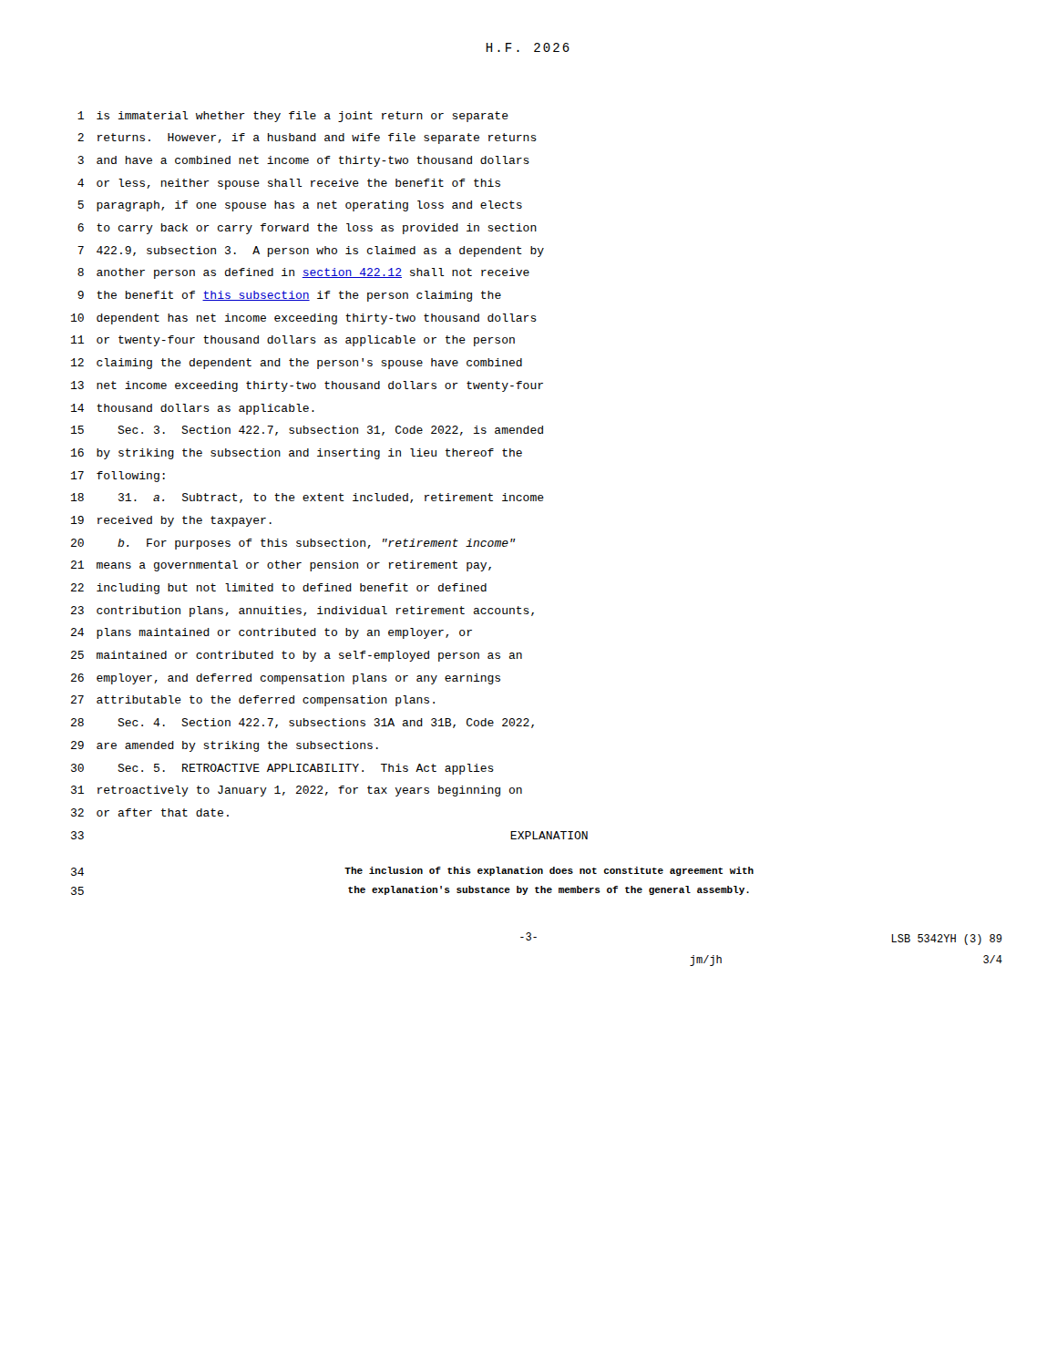H.F. 2026
1is immaterial whether they file a joint return or separate
2returns. However, if a husband and wife file separate returns
3and have a combined net income of thirty-two thousand dollars
4or less, neither spouse shall receive the benefit of this
5paragraph, if one spouse has a net operating loss and elects
6to carry back or carry forward the loss as provided in section
7422.9, subsection 3. A person who is claimed as a dependent by
8another person as defined in section 422.12 shall not receive
9the benefit of this subsection if the person claiming the
10dependent has net income exceeding thirty-two thousand dollars
11or twenty-four thousand dollars as applicable or the person
12claiming the dependent and the person's spouse have combined
13net income exceeding thirty-two thousand dollars or twenty-four
14thousand dollars as applicable.
15 Sec. 3. Section 422.7, subsection 31, Code 2022, is amended
16by striking the subsection and inserting in lieu thereof the
17following:
18 31. a. Subtract, to the extent included, retirement income
19received by the taxpayer.
20 b. For purposes of this subsection, "retirement income"
21means a governmental or other pension or retirement pay,
22including but not limited to defined benefit or defined
23contribution plans, annuities, individual retirement accounts,
24plans maintained or contributed to by an employer, or
25maintained or contributed to by a self-employed person as an
26employer, and deferred compensation plans or any earnings
27attributable to the deferred compensation plans.
28 Sec. 4. Section 422.7, subsections 31A and 31B, Code 2022,
29are amended by striking the subsections.
30 Sec. 5. RETROACTIVE APPLICABILITY. This Act applies
31retroactively to January 1, 2022, for tax years beginning on
32or after that date.
33 EXPLANATION
34 The inclusion of this explanation does not constitute agreement with
35 the explanation's substance by the members of the general assembly.
-3-
LSB 5342YH (3) 89
jm/jh 3/4